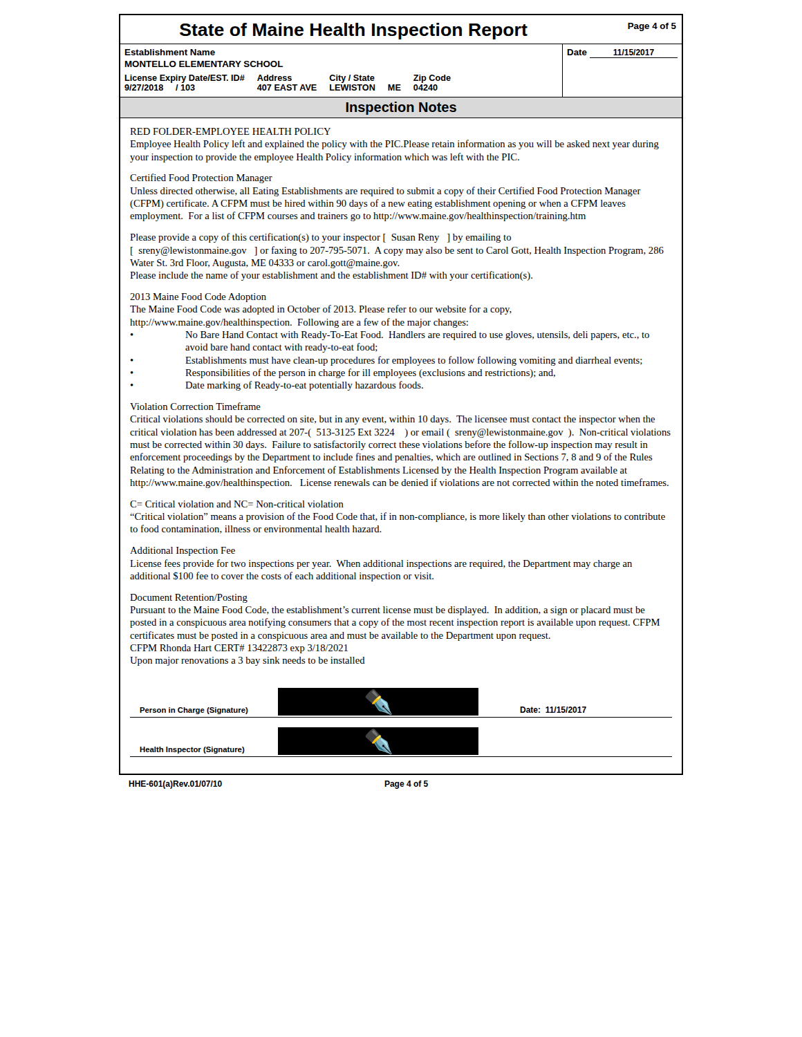State of Maine Health Inspection Report
Page 4 of 5
Establishment Name
MONTELLO ELEMENTARY SCHOOL
License Expiry Date/EST. ID# 9/27/2018 / 103
Address 407 EAST AVE
City / State LEWISTON
ME
Zip Code 04240
Date 11/15/2017
Inspection Notes
RED FOLDER-EMPLOYEE HEALTH POLICY
Employee Health Policy left and explained the policy with the PIC.Please retain information as you will be asked next year during your inspection to provide the employee Health Policy information which was left with the PIC.
Certified Food Protection Manager
Unless directed otherwise, all Eating Establishments are required to submit a copy of their Certified Food Protection Manager (CFPM) certificate. A CFPM must be hired within 90 days of a new eating establishment opening or when a CFPM leaves employment. For a list of CFPM courses and trainers go to http://www.maine.gov/healthinspection/training.htm
Please provide a copy of this certification(s) to your inspector [ Susan Reny ] by emailing to
[ sreny@lewistonmaine.gov ] or faxing to 207-795-5071. A copy may also be sent to Carol Gott, Health Inspection Program, 286 Water St. 3rd Floor, Augusta, ME 04333 or carol.gott@maine.gov.
Please include the name of your establishment and the establishment ID# with your certification(s).
2013 Maine Food Code Adoption
The Maine Food Code was adopted in October of 2013. Please refer to our website for a copy,
http://www.maine.gov/healthinspection. Following are a few of the major changes:
•
No Bare Hand Contact with Ready-To-Eat Food. Handlers are required to use gloves, utensils, deli papers, etc., to avoid bare hand contact with ready-to-eat food;
•
Establishments must have clean-up procedures for employees to follow following vomiting and diarrheal events;
•
Responsibilities of the person in charge for ill employees (exclusions and restrictions); and,
•
Date marking of Ready-to-eat potentially hazardous foods.
Violation Correction Timeframe
Critical violations should be corrected on site, but in any event, within 10 days. The licensee must contact the inspector when the critical violation has been addressed at 207-( 513-3125 Ext 3224 ) or email ( sreny@lewistonmaine.gov ). Non-critical violations must be corrected within 30 days. Failure to satisfactorily correct these violations before the follow-up inspection may result in enforcement proceedings by the Department to include fines and penalties, which are outlined in Sections 7, 8 and 9 of the Rules Relating to the Administration and Enforcement of Establishments Licensed by the Health Inspection Program available at http://www.maine.gov/healthinspection. License renewals can be denied if violations are not corrected within the noted timeframes.
C= Critical violation and NC= Non-critical violation
“Critical violation” means a provision of the Food Code that, if in non-compliance, is more likely than other violations to contribute to food contamination, illness or environmental health hazard.
Additional Inspection Fee
License fees provide for two inspections per year. When additional inspections are required, the Department may charge an additional $100 fee to cover the costs of each additional inspection or visit.
Document Retention/Posting
Pursuant to the Maine Food Code, the establishment’s current license must be displayed. In addition, a sign or placard must be posted in a conspicuous area notifying consumers that a copy of the most recent inspection report is available upon request. CFPM certificates must be posted in a conspicuous area and must be available to the Department upon request.
CFPM Rhonda Hart CERT# 13422873 exp 3/18/2021
Upon major renovations a 3 bay sink needs to be installed
Person in Charge (Signature)
✒️
Date: 11/15/2017
Health Inspector (Signature)
✒️
HHE-601(a)Rev.01/07/10
Page 4 of 5